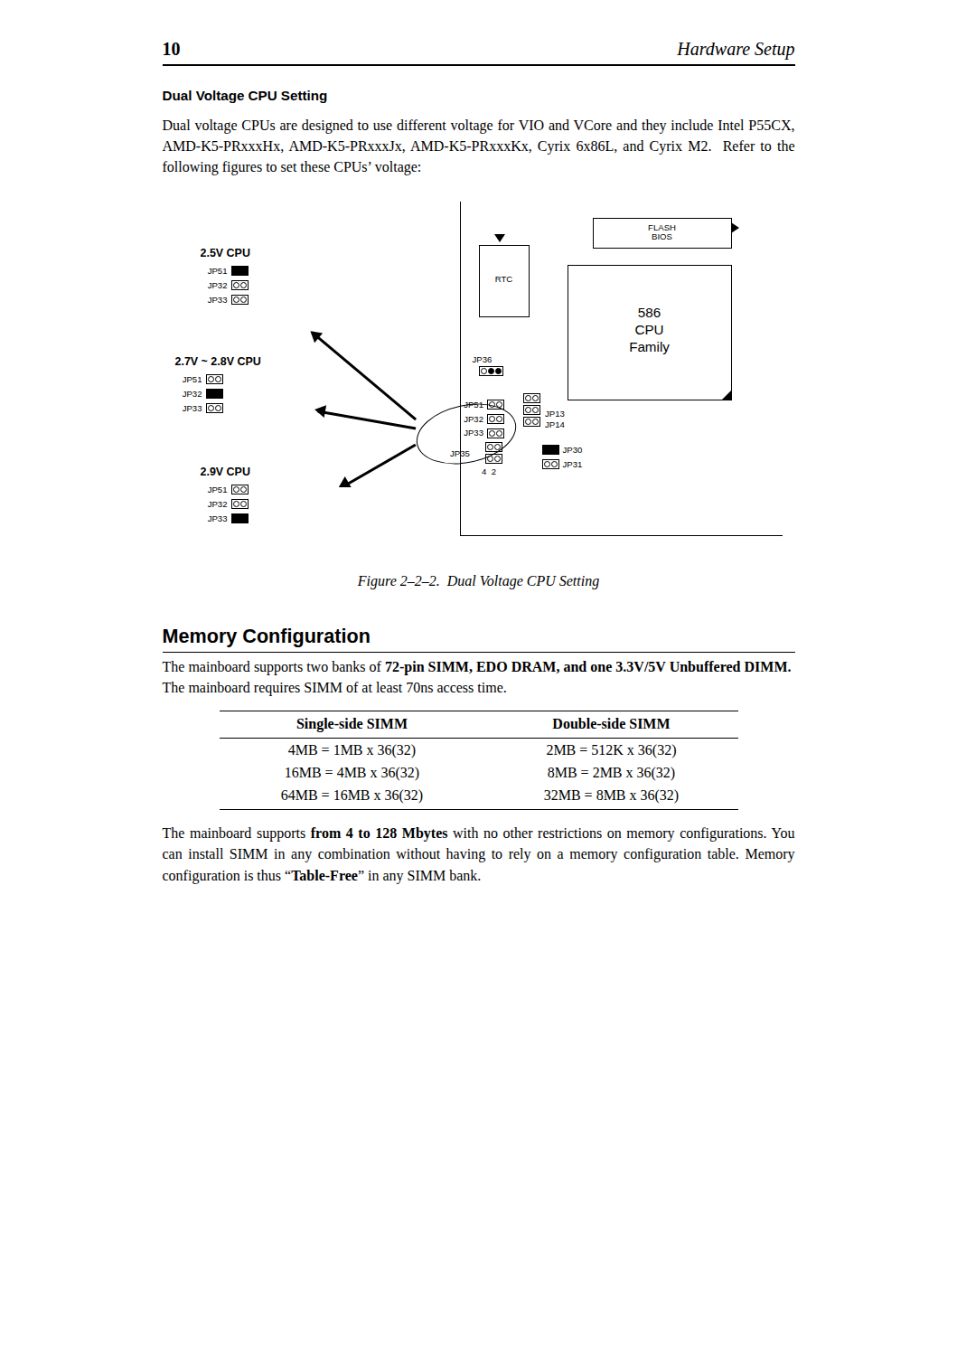10 Hardware Setup
Dual Voltage CPU Setting
Dual voltage CPUs are designed to use different voltage for VIO and VCore and they include Intel P55CX, AMD-K5-PRxxxHx, AMD-K5-PRxxxJx, AMD-K5-PRxxxKx, Cyrix 6x86L, and Cyrix M2. Refer to the following figures to set these CPUs’ voltage:
FLASH
BIOS
RTC
586
CPU
Family
JP36
JP51
JP32
JP33
JP13
JP14
JP35
4 2
JP30
JP31
2.5V CPU
JP51
JP32
JP33
2.7V ~ 2.8V CPU
JP51
JP32
JP33
2.9V CPU
JP51
JP32
JP33
Figure 2–2–2. Dual Voltage CPU Setting
Memory Configuration
The mainboard supports two banks of 72-pin SIMM, EDO DRAM, and one 3.3V/5V Unbuffered DIMM. The mainboard requires SIMM of at least 70ns access time.
| Single-side SIMM | Double-side SIMM |
| --- | --- |
| 4MB = 1MB x 36(32) | 2MB = 512K x 36(32) |
| 16MB = 4MB x 36(32) | 8MB = 2MB x 36(32) |
| 64MB = 16MB x 36(32) | 32MB = 8MB x 36(32) |
The mainboard supports from 4 to 128 Mbytes with no other restrictions on memory configurations. You can install SIMM in any combination without having to rely on a memory configuration table. Memory configuration is thus “Table-Free” in any SIMM bank.